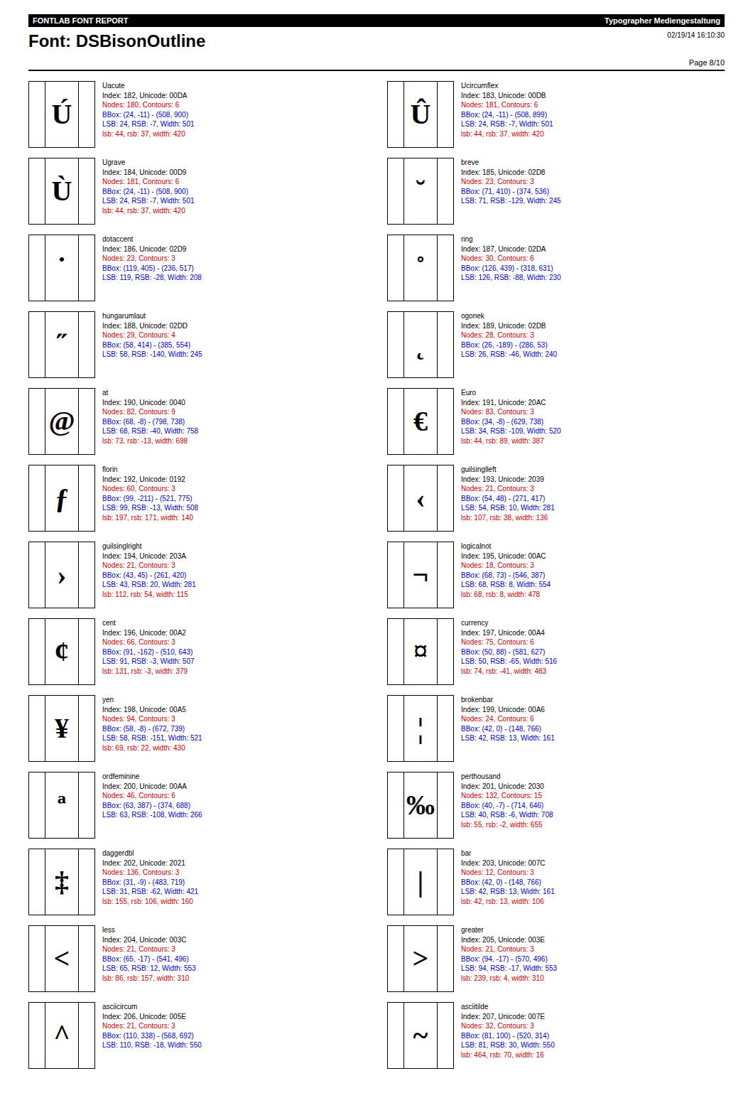FONTLAB FONT REPORT Typographer Mediengestaltung
Font: DSBisonOutline
02/19/14 16:10:30
Page 8/10
Ú
Uacute
Index: 182, Unicode: 00DA
Nodes: 180, Contours: 6
BBox: (24, -11) - (508, 900)
LSB: 24, RSB: -7, Width: 501
lsb: 44, rsb: 37, width: 420
Ù
Ugrave
Index: 184, Unicode: 00D9
Nodes: 181, Contours: 6
BBox: (24, -11) - (508, 900)
LSB: 24, RSB: -7, Width: 501
lsb: 44, rsb: 37, width: 420
˙
dotaccent
Index: 186, Unicode: 02D9
Nodes: 23, Contours: 3
BBox: (119, 405) - (236, 517)
LSB: 119, RSB: -28, Width: 208
˝
hungarumlaut
Index: 188, Unicode: 02DD
Nodes: 29, Contours: 4
BBox: (58, 414) - (385, 554)
LSB: 58, RSB: -140, Width: 245
@
at
Index: 190, Unicode: 0040
Nodes: 82, Contours: 9
BBox: (68, -8) - (798, 738)
LSB: 68, RSB: -40, Width: 758
lsb: 73, rsb: -13, width: 698
ƒ
florin
Index: 192, Unicode: 0192
Nodes: 60, Contours: 3
BBox: (99, -211) - (521, 775)
LSB: 99, RSB: -13, Width: 508
lsb: 197, rsb: 171, width: 140
›
guilsinglright
Index: 194, Unicode: 203A
Nodes: 21, Contours: 3
BBox: (43, 45) - (261, 420)
LSB: 43, RSB: 20, Width: 281
lsb: 112, rsb: 54, width: 115
¢
cent
Index: 196, Unicode: 00A2
Nodes: 66, Contours: 3
BBox: (91, -162) - (510, 643)
LSB: 91, RSB: -3, Width: 507
lsb: 131, rsb: -3, width: 379
¥
yen
Index: 198, Unicode: 00A5
Nodes: 94, Contours: 3
BBox: (58, -8) - (672, 739)
LSB: 58, RSB: -151, Width: 521
lsb: 69, rsb: 22, width: 430
ª
ordfeminine
Index: 200, Unicode: 00AA
Nodes: 46, Contours: 6
BBox: (63, 387) - (374, 688)
LSB: 63, RSB: -108, Width: 266
‡
daggerdbl
Index: 202, Unicode: 2021
Nodes: 136, Contours: 3
BBox: (31, -9) - (483, 719)
LSB: 31, RSB: -62, Width: 421
lsb: 155, rsb: 106, width: 160
<
less
Index: 204, Unicode: 003C
Nodes: 21, Contours: 3
BBox: (65, -17) - (541, 496)
LSB: 65, RSB: 12, Width: 553
lsb: 86, rsb: 157, width: 310
^
asciicircum
Index: 206, Unicode: 005E
Nodes: 21, Contours: 3
BBox: (110, 338) - (568, 692)
LSB: 110, RSB: -18, Width: 550
Û
Ucircumflex
Index: 183, Unicode: 00DB
Nodes: 181, Contours: 6
BBox: (24, -11) - (508, 899)
LSB: 24, RSB: -7, Width: 501
lsb: 44, rsb: 37, width: 420
˘
breve
Index: 185, Unicode: 02D8
Nodes: 23, Contours: 3
BBox: (71, 410) - (374, 536)
LSB: 71, RSB: -129, Width: 245
˚
ring
Index: 187, Unicode: 02DA
Nodes: 30, Contours: 6
BBox: (126, 439) - (318, 631)
LSB: 126, RSB: -88, Width: 230
˛
ogonek
Index: 189, Unicode: 02DB
Nodes: 28, Contours: 3
BBox: (26, -189) - (286, 53)
LSB: 26, RSB: -46, Width: 240
€
Euro
Index: 191, Unicode: 20AC
Nodes: 83, Contours: 3
BBox: (34, -8) - (629, 738)
LSB: 34, RSB: -109, Width: 520
lsb: 44, rsb: 89, width: 387
‹
guilsinglleft
Index: 193, Unicode: 2039
Nodes: 21, Contours: 3
BBox: (54, 48) - (271, 417)
LSB: 54, RSB: 10, Width: 281
lsb: 107, rsb: 38, width: 136
¬
logicalnot
Index: 195, Unicode: 00AC
Nodes: 18, Contours: 3
BBox: (68, 73) - (546, 387)
LSB: 68, RSB: 8, Width: 554
lsb: 68, rsb: 8, width: 478
¤
currency
Index: 197, Unicode: 00A4
Nodes: 75, Contours: 6
BBox: (50, 88) - (581, 627)
LSB: 50, RSB: -65, Width: 516
lsb: 74, rsb: -41, width: 483
¦
brokenbar
Index: 199, Unicode: 00A6
Nodes: 24, Contours: 6
BBox: (42, 0) - (148, 766)
LSB: 42, RSB: 13, Width: 161
‰
perthousand
Index: 201, Unicode: 2030
Nodes: 132, Contours: 15
BBox: (40, -7) - (714, 646)
LSB: 40, RSB: -6, Width: 708
lsb: 55, rsb: -2, width: 655
|
bar
Index: 203, Unicode: 007C
Nodes: 12, Contours: 3
BBox: (42, 0) - (148, 766)
LSB: 42, RSB: 13, Width: 161
lsb: 42, rsb: 13, width: 106
>
greater
Index: 205, Unicode: 003E
Nodes: 21, Contours: 3
BBox: (94, -17) - (570, 496)
LSB: 94, RSB: -17, Width: 553
lsb: 239, rsb: 4, width: 310
~
asciitilde
Index: 207, Unicode: 007E
Nodes: 32, Contours: 3
BBox: (81, 100) - (520, 314)
LSB: 81, RSB: 30, Width: 550
lsb: 464, rsb: 70, width: 16